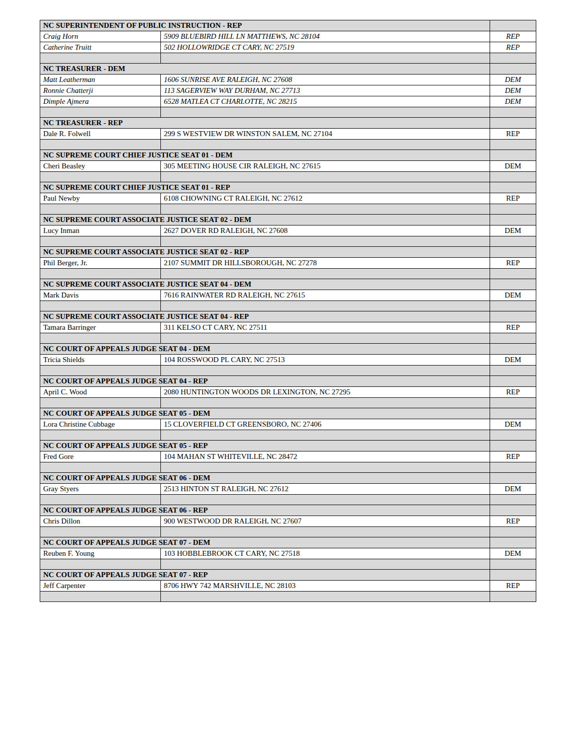| NC SUPERINTENDENT OF PUBLIC INSTRUCTION - REP | |
| Craig Horn | 5909 BLUEBIRD HILL LN MATTHEWS, NC 28104 | REP |
| Catherine Truitt | 502 HOLLOWRIDGE CT CARY, NC 27519 | REP |
| NC TREASURER - DEM | |
| Matt Leatherman | 1606 SUNRISE AVE RALEIGH, NC 27608 | DEM |
| Ronnie Chatterji | 113 SAGERVIEW WAY DURHAM, NC 27713 | DEM |
| Dimple Ajmera | 6528 MATLEA CT CHARLOTTE, NC 28215 | DEM |
| NC TREASURER - REP | |
| Dale R. Folwell | 299 S WESTVIEW DR WINSTON SALEM, NC 27104 | REP |
| NC SUPREME COURT CHIEF JUSTICE SEAT 01 - DEM | |
| Cheri Beasley | 305 MEETING HOUSE CIR RALEIGH, NC 27615 | DEM |
| NC SUPREME COURT CHIEF JUSTICE SEAT 01 - REP | |
| Paul Newby | 6108 CHOWNING CT RALEIGH, NC 27612 | REP |
| NC SUPREME COURT ASSOCIATE JUSTICE SEAT 02 - DEM | |
| Lucy Inman | 2627 DOVER RD RALEIGH, NC 27608 | DEM |
| NC SUPREME COURT ASSOCIATE JUSTICE SEAT 02 - REP | |
| Phil Berger, Jr. | 2107 SUMMIT DR HILLSBOROUGH, NC 27278 | REP |
| NC SUPREME COURT ASSOCIATE JUSTICE SEAT 04 - DEM | |
| Mark Davis | 7616 RAINWATER RD RALEIGH, NC 27615 | DEM |
| NC SUPREME COURT ASSOCIATE JUSTICE SEAT 04 - REP | |
| Tamara Barringer | 311 KELSO CT CARY, NC 27511 | REP |
| NC COURT OF APPEALS JUDGE SEAT 04 - DEM | |
| Tricia Shields | 104 ROSSWOOD PL CARY, NC 27513 | DEM |
| NC COURT OF APPEALS JUDGE SEAT 04 - REP | |
| April C. Wood | 2080 HUNTINGTON WOODS DR LEXINGTON, NC 27295 | REP |
| NC COURT OF APPEALS JUDGE SEAT 05 - DEM | |
| Lora Christine Cubbage | 15 CLOVERFIELD CT GREENSBORO, NC 27406 | DEM |
| NC COURT OF APPEALS JUDGE SEAT 05 - REP | |
| Fred Gore | 104 MAHAN ST WHITEVILLE, NC 28472 | REP |
| NC COURT OF APPEALS JUDGE SEAT 06 - DEM | |
| Gray Styers | 2513 HINTON ST RALEIGH, NC 27612 | DEM |
| NC COURT OF APPEALS JUDGE SEAT 06 - REP | |
| Chris Dillon | 900 WESTWOOD DR RALEIGH, NC 27607 | REP |
| NC COURT OF APPEALS JUDGE SEAT 07 - DEM | |
| Reuben F. Young | 103 HOBBLEBROOK CT CARY, NC 27518 | DEM |
| NC COURT OF APPEALS JUDGE SEAT 07 - REP | |
| Jeff Carpenter | 8706 HWY 742 MARSHVILLE, NC 28103 | REP |